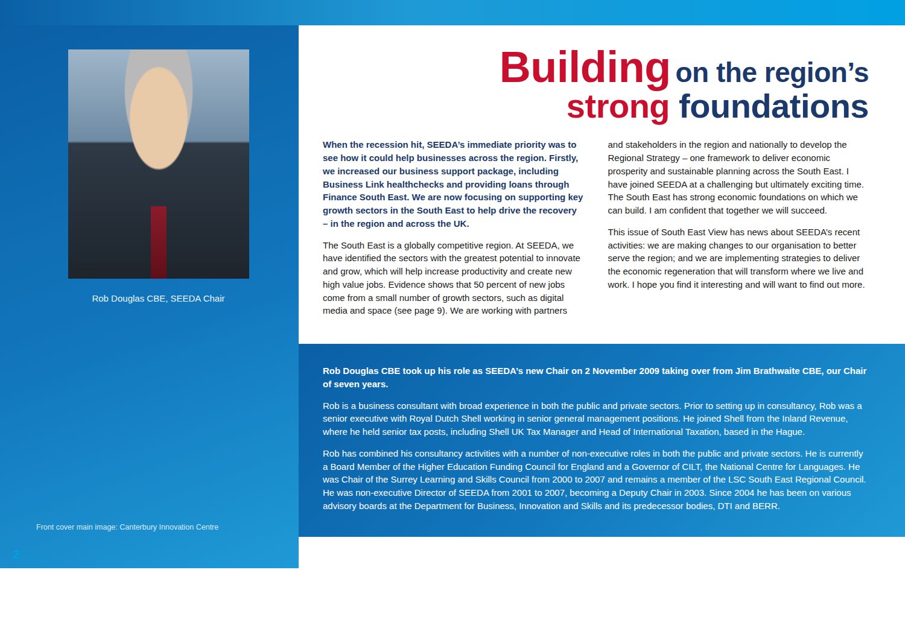Rob Douglas CBE, SEEDA Chair
Front cover main image: Canterbury Innovation Centre
2
Building on the region’s strong foundations
When the recession hit, SEEDA’s immediate priority was to see how it could help businesses across the region. Firstly, we increased our business support package, including Business Link healthchecks and providing loans through Finance South East. We are now focusing on supporting key growth sectors in the South East to help drive the recovery – in the region and across the UK.
The South East is a globally competitive region. At SEEDA, we have identified the sectors with the greatest potential to innovate and grow, which will help increase productivity and create new high value jobs. Evidence shows that 50 percent of new jobs come from a small number of growth sectors, such as digital media and space (see page 9). We are working with partners
and stakeholders in the region and nationally to develop the Regional Strategy – one framework to deliver economic prosperity and sustainable planning across the South East. I have joined SEEDA at a challenging but ultimately exciting time. The South East has strong economic foundations on which we can build. I am confident that together we will succeed.
This issue of South East View has news about SEEDA’s recent activities: we are making changes to our organisation to better serve the region; and we are implementing strategies to deliver the economic regeneration that will transform where we live and work. I hope you find it interesting and will want to find out more.
Rob Douglas CBE took up his role as SEEDA’s new Chair on 2 November 2009 taking over from Jim Brathwaite CBE, our Chair of seven years.
Rob is a business consultant with broad experience in both the public and private sectors. Prior to setting up in consultancy, Rob was a senior executive with Royal Dutch Shell working in senior general management positions. He joined Shell from the Inland Revenue, where he held senior tax posts, including Shell UK Tax Manager and Head of International Taxation, based in the Hague.
Rob has combined his consultancy activities with a number of non-executive roles in both the public and private sectors. He is currently a Board Member of the Higher Education Funding Council for England and a Governor of CILT, the National Centre for Languages. He was Chair of the Surrey Learning and Skills Council from 2000 to 2007 and remains a member of the LSC South East Regional Council. He was non-executive Director of SEEDA from 2001 to 2007, becoming a Deputy Chair in 2003. Since 2004 he has been on various advisory boards at the Department for Business, Innovation and Skills and its predecessor bodies, DTI and BERR.